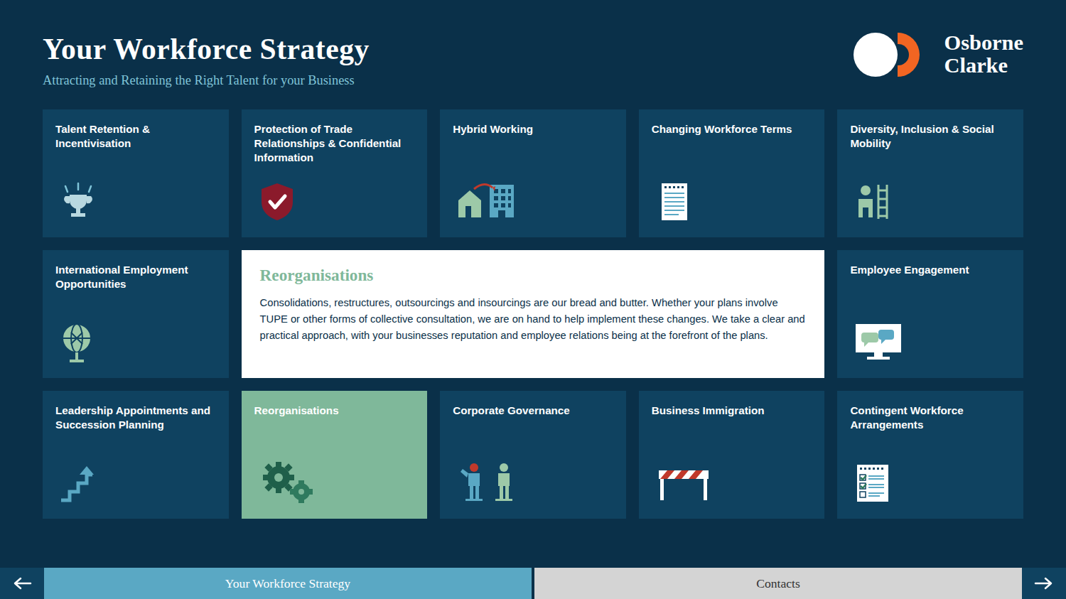Your Workforce Strategy
Attracting and Retaining the Right Talent for your Business
Osborne
Clarke
Talent Retention & Incentivisation
Protection of Trade Relationships & Confidential Information
Hybrid Working
Changing Workforce Terms
Diversity, Inclusion & Social Mobility
International Employment Opportunities
Reorganisations
Consolidations, restructures, outsourcings and insourcings are our bread and butter. Whether your plans involve TUPE or other forms of collective consultation, we are on hand to help implement these changes. We take a clear and practical approach, with your businesses reputation and employee relations being at the forefront of the plans.
Employee Engagement
Leadership Appointments and Succession Planning
Reorganisations
Corporate Governance
Business Immigration
Contingent Workforce Arrangements
Your Workforce Strategy
Contacts